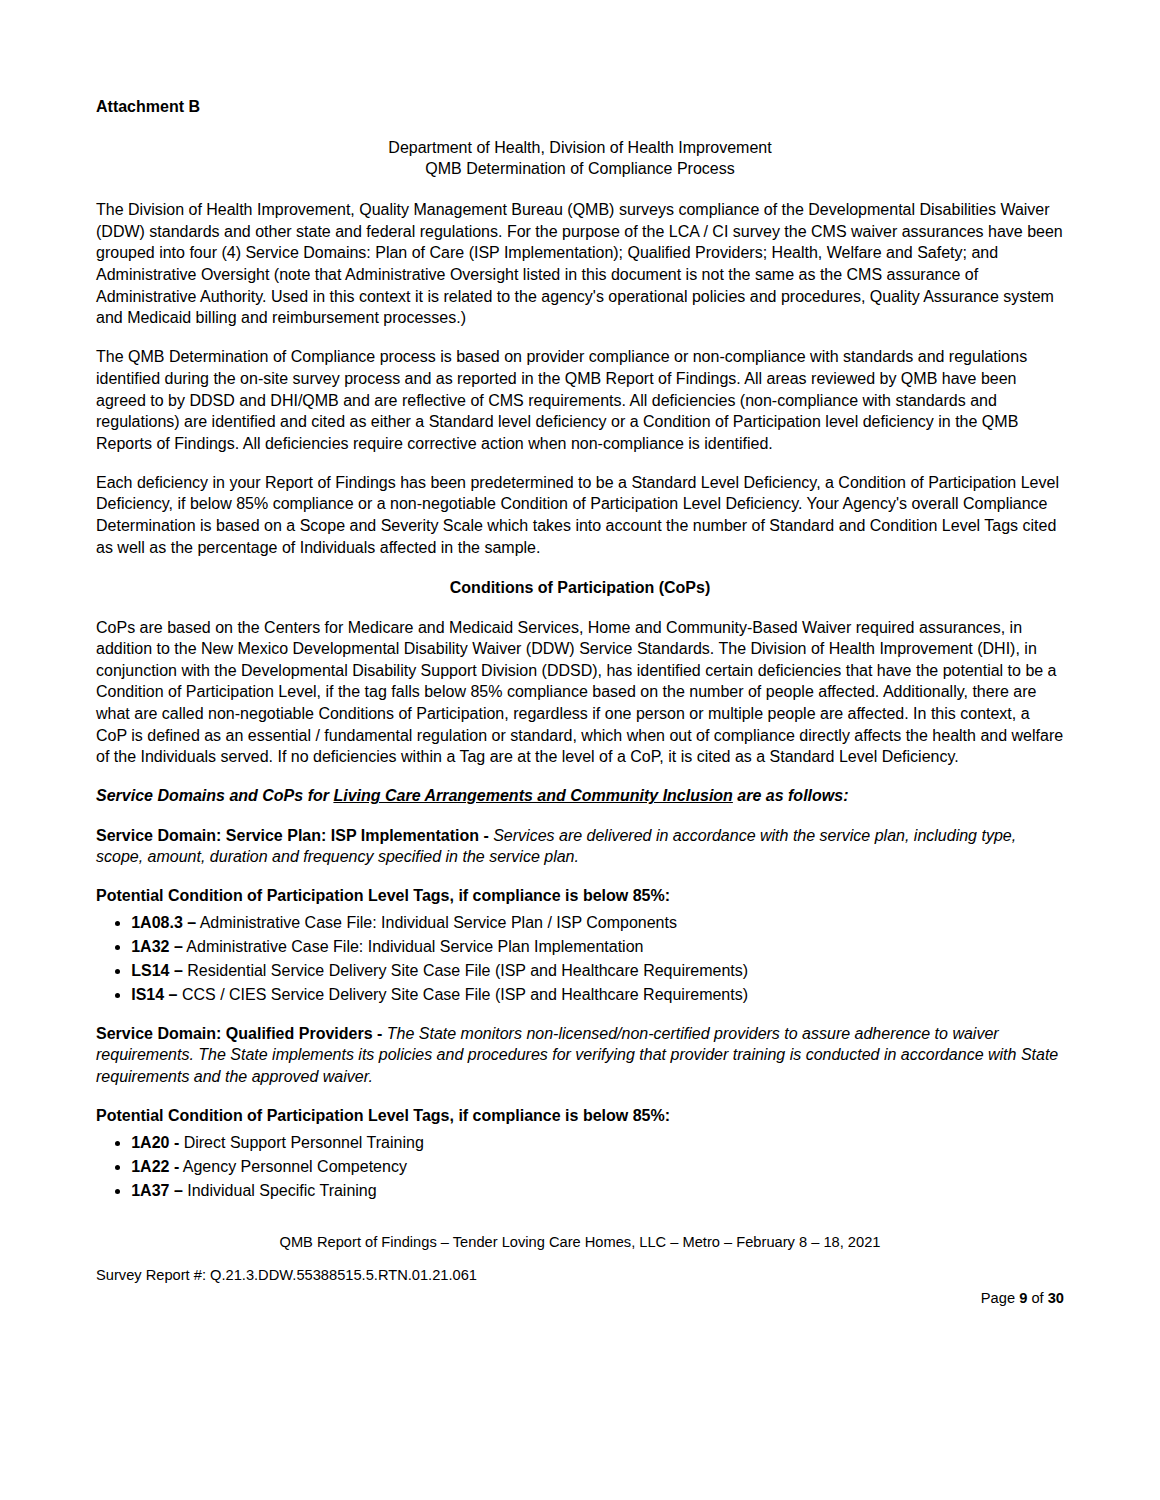Attachment B
Department of Health, Division of Health Improvement
QMB Determination of Compliance Process
The Division of Health Improvement, Quality Management Bureau (QMB) surveys compliance of the Developmental Disabilities Waiver (DDW) standards and other state and federal regulations. For the purpose of the LCA / CI survey the CMS waiver assurances have been grouped into four (4) Service Domains: Plan of Care (ISP Implementation); Qualified Providers; Health, Welfare and Safety; and Administrative Oversight (note that Administrative Oversight listed in this document is not the same as the CMS assurance of Administrative Authority. Used in this context it is related to the agency's operational policies and procedures, Quality Assurance system and Medicaid billing and reimbursement processes.)
The QMB Determination of Compliance process is based on provider compliance or non-compliance with standards and regulations identified during the on-site survey process and as reported in the QMB Report of Findings. All areas reviewed by QMB have been agreed to by DDSD and DHI/QMB and are reflective of CMS requirements. All deficiencies (non-compliance with standards and regulations) are identified and cited as either a Standard level deficiency or a Condition of Participation level deficiency in the QMB Reports of Findings. All deficiencies require corrective action when non-compliance is identified.
Each deficiency in your Report of Findings has been predetermined to be a Standard Level Deficiency, a Condition of Participation Level Deficiency, if below 85% compliance or a non-negotiable Condition of Participation Level Deficiency. Your Agency's overall Compliance Determination is based on a Scope and Severity Scale which takes into account the number of Standard and Condition Level Tags cited as well as the percentage of Individuals affected in the sample.
Conditions of Participation (CoPs)
CoPs are based on the Centers for Medicare and Medicaid Services, Home and Community-Based Waiver required assurances, in addition to the New Mexico Developmental Disability Waiver (DDW) Service Standards. The Division of Health Improvement (DHI), in conjunction with the Developmental Disability Support Division (DDSD), has identified certain deficiencies that have the potential to be a Condition of Participation Level, if the tag falls below 85% compliance based on the number of people affected. Additionally, there are what are called non-negotiable Conditions of Participation, regardless if one person or multiple people are affected. In this context, a CoP is defined as an essential / fundamental regulation or standard, which when out of compliance directly affects the health and welfare of the Individuals served. If no deficiencies within a Tag are at the level of a CoP, it is cited as a Standard Level Deficiency.
Service Domains and CoPs for Living Care Arrangements and Community Inclusion are as follows:
Service Domain: Service Plan: ISP Implementation - Services are delivered in accordance with the service plan, including type, scope, amount, duration and frequency specified in the service plan.
Potential Condition of Participation Level Tags, if compliance is below 85%:
1A08.3 – Administrative Case File: Individual Service Plan / ISP Components
1A32 – Administrative Case File: Individual Service Plan Implementation
LS14 – Residential Service Delivery Site Case File (ISP and Healthcare Requirements)
IS14 – CCS / CIES Service Delivery Site Case File (ISP and Healthcare Requirements)
Service Domain: Qualified Providers - The State monitors non-licensed/non-certified providers to assure adherence to waiver requirements. The State implements its policies and procedures for verifying that provider training is conducted in accordance with State requirements and the approved waiver.
Potential Condition of Participation Level Tags, if compliance is below 85%:
1A20 - Direct Support Personnel Training
1A22 - Agency Personnel Competency
1A37 – Individual Specific Training
QMB Report of Findings – Tender Loving Care Homes, LLC – Metro – February 8 – 18, 2021
Survey Report #: Q.21.3.DDW.55388515.5.RTN.01.21.061
Page 9 of 30